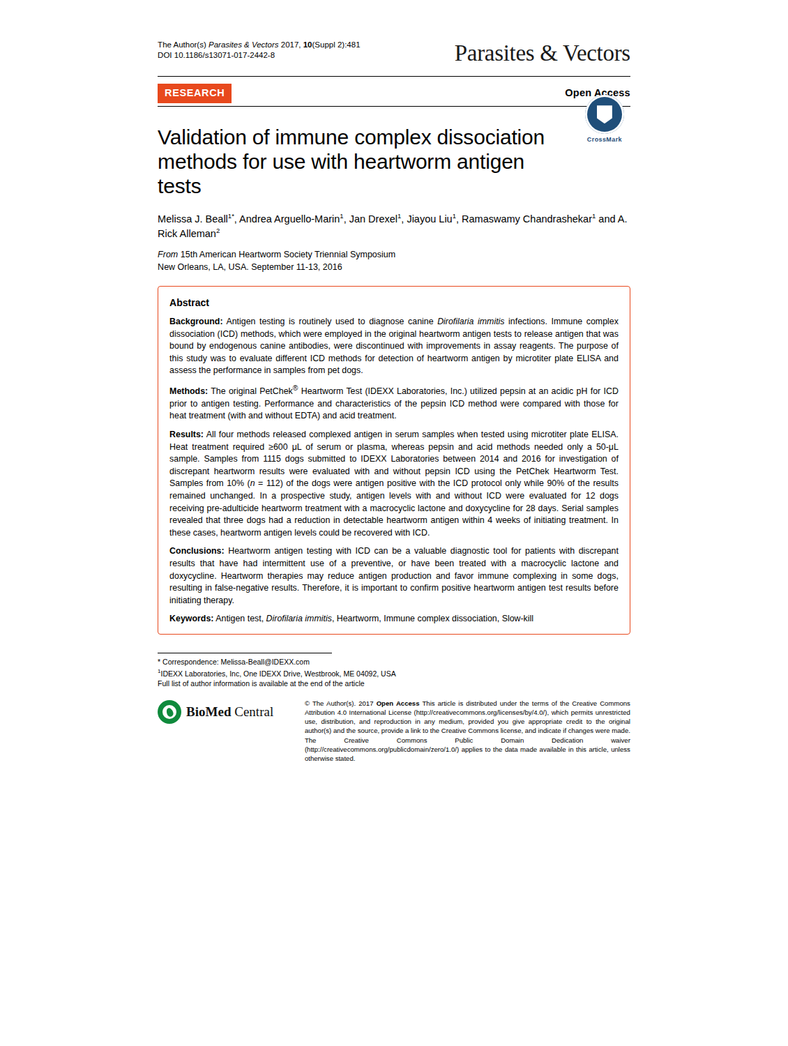The Author(s) Parasites & Vectors 2017, 10(Suppl 2):481
DOI 10.1186/s13071-017-2442-8
Parasites & Vectors
Research Open Access
CrossMark
Validation of immune complex dissociation methods for use with heartworm antigen tests
Melissa J. Beall1*, Andrea Arguello-Marin1, Jan Drexel1, Jiayou Liu1, Ramaswamy Chandrashekar1 and A. Rick Alleman2
From 15th American Heartworm Society Triennial Symposium
New Orleans, LA, USA. September 11-13, 2016
Abstract
Background: Antigen testing is routinely used to diagnose canine Dirofilaria immitis infections. Immune complex dissociation (ICD) methods, which were employed in the original heartworm antigen tests to release antigen that was bound by endogenous canine antibodies, were discontinued with improvements in assay reagents. The purpose of this study was to evaluate different ICD methods for detection of heartworm antigen by microtiter plate ELISA and assess the performance in samples from pet dogs.
Methods: The original PetChek® Heartworm Test (IDEXX Laboratories, Inc.) utilized pepsin at an acidic pH for ICD prior to antigen testing. Performance and characteristics of the pepsin ICD method were compared with those for heat treatment (with and without EDTA) and acid treatment.
Results: All four methods released complexed antigen in serum samples when tested using microtiter plate ELISA. Heat treatment required ≥600 μL of serum or plasma, whereas pepsin and acid methods needed only a 50-μL sample. Samples from 1115 dogs submitted to IDEXX Laboratories between 2014 and 2016 for investigation of discrepant heartworm results were evaluated with and without pepsin ICD using the PetChek Heartworm Test. Samples from 10% (n = 112) of the dogs were antigen positive with the ICD protocol only while 90% of the results remained unchanged. In a prospective study, antigen levels with and without ICD were evaluated for 12 dogs receiving pre-adulticide heartworm treatment with a macrocyclic lactone and doxycycline for 28 days. Serial samples revealed that three dogs had a reduction in detectable heartworm antigen within 4 weeks of initiating treatment. In these cases, heartworm antigen levels could be recovered with ICD.
Conclusions: Heartworm antigen testing with ICD can be a valuable diagnostic tool for patients with discrepant results that have had intermittent use of a preventive, or have been treated with a macrocyclic lactone and doxycycline. Heartworm therapies may reduce antigen production and favor immune complexing in some dogs, resulting in false-negative results. Therefore, it is important to confirm positive heartworm antigen test results before initiating therapy.
Keywords: Antigen test, Dirofilaria immitis, Heartworm, Immune complex dissociation, Slow-kill
* Correspondence: Melissa-Beall@IDEXX.com
1IDEXX Laboratories, Inc, One IDEXX Drive, Westbrook, ME 04092, USA
Full list of author information is available at the end of the article
BioMed Central
© The Author(s). 2017 Open Access This article is distributed under the terms of the Creative Commons Attribution 4.0 International License (http://creativecommons.org/licenses/by/4.0/), which permits unrestricted use, distribution, and reproduction in any medium, provided you give appropriate credit to the original author(s) and the source, provide a link to the Creative Commons license, and indicate if changes were made. The Creative Commons Public Domain Dedication waiver (http://creativecommons.org/publicdomain/zero/1.0/) applies to the data made available in this article, unless otherwise stated.